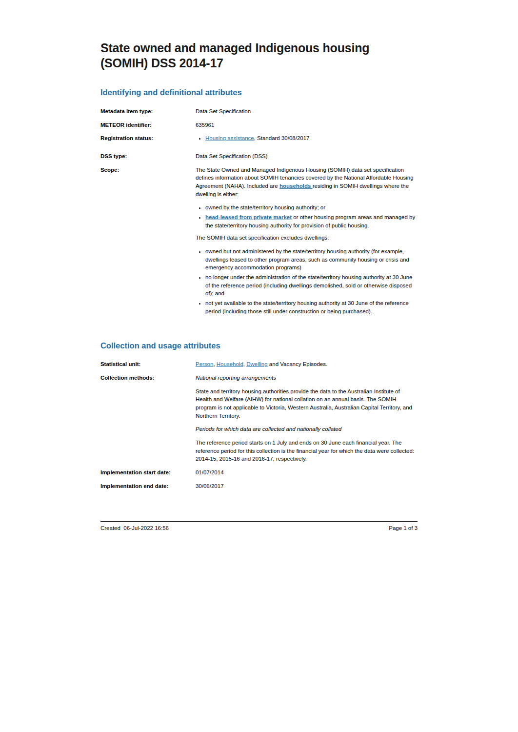State owned and managed Indigenous housing
(SOMIH) DSS 2014-17
Identifying and definitional attributes
| Metadata item type: | Data Set Specification |
| METEOR identifier: | 635961 |
| Registration status: | Housing assistance , Standard 30/08/2017 |
| DSS type: | Data Set Specification (DSS) |
| Scope: | The State Owned and Managed Indigenous Housing (SOMIH) data set specification defines information about SOMIH tenancies covered by the National Affordable Housing Agreement (NAHA). Included are households residing in SOMIH dwellings where the dwelling is either: owned by the state/territory housing authority; or head-leased from private market or other housing program areas and managed by the state/territory housing authority for provision of public housing. The SOMIH data set specification excludes dwellings: owned but not administered by the state/territory housing authority (for example, dwellings leased to other program areas, such as community housing or crisis and emergency accommodation programs) no longer under the administration of the state/territory housing authority at 30 June of the reference period (including dwellings demolished, sold or otherwise disposed of); and not yet available to the state/territory housing authority at 30 June of the reference period (including those still under construction or being purchased). |
Collection and usage attributes
| Statistical unit: | Person , Household , Dwelling and Vacancy Episodes. |
| Collection methods: | National reporting arrangements State and territory housing authorities provide the data to the Australian Institute of Health and Welfare (AIHW) for national collation on an annual basis. The SOMIH program is not applicable to Victoria, Western Australia, Australian Capital Territory, and Northern Territory. Periods for which data are collected and nationally collated The reference period starts on 1 July and ends on 30 June each financial year. The reference period for this collection is the financial year for which the data were collected: 2014-15, 2015-16 and 2016-17, respectively. |
| Implementation start date: | 01/07/2014 |
| Implementation end date: | 30/06/2017 |
Created 06-Jul-2022 16:56 Page 1 of 3